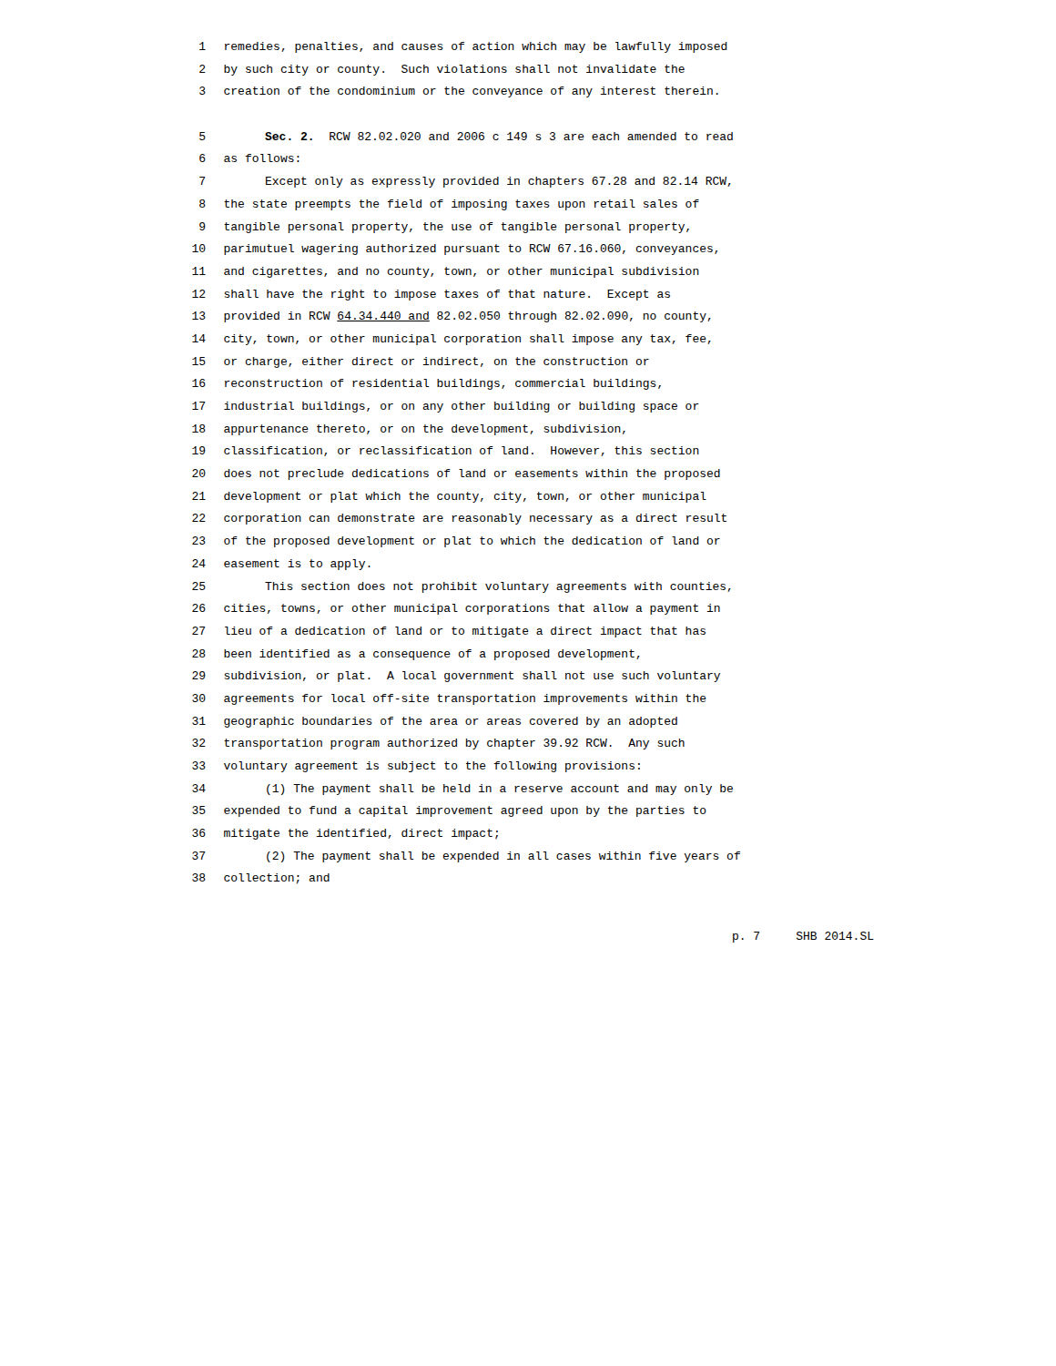remedies, penalties, and causes of action which may be lawfully imposed
by such city or county. Such violations shall not invalidate the
creation of the condominium or the conveyance of any interest therein.
Sec. 2. RCW 82.02.020 and 2006 c 149 s 3 are each amended to read
as follows:
Except only as expressly provided in chapters 67.28 and 82.14 RCW,
the state preempts the field of imposing taxes upon retail sales of
tangible personal property, the use of tangible personal property,
parimutuel wagering authorized pursuant to RCW 67.16.060, conveyances,
and cigarettes, and no county, town, or other municipal subdivision
shall have the right to impose taxes of that nature. Except as
provided in RCW 64.34.440 and 82.02.050 through 82.02.090, no county,
city, town, or other municipal corporation shall impose any tax, fee,
or charge, either direct or indirect, on the construction or
reconstruction of residential buildings, commercial buildings,
industrial buildings, or on any other building or building space or
appurtenance thereto, or on the development, subdivision,
classification, or reclassification of land. However, this section
does not preclude dedications of land or easements within the proposed
development or plat which the county, city, town, or other municipal
corporation can demonstrate are reasonably necessary as a direct result
of the proposed development or plat to which the dedication of land or
easement is to apply.
This section does not prohibit voluntary agreements with counties,
cities, towns, or other municipal corporations that allow a payment in
lieu of a dedication of land or to mitigate a direct impact that has
been identified as a consequence of a proposed development,
subdivision, or plat. A local government shall not use such voluntary
agreements for local off-site transportation improvements within the
geographic boundaries of the area or areas covered by an adopted
transportation program authorized by chapter 39.92 RCW. Any such
voluntary agreement is subject to the following provisions:
(1) The payment shall be held in a reserve account and may only be
expended to fund a capital improvement agreed upon by the parties to
mitigate the identified, direct impact;
(2) The payment shall be expended in all cases within five years of
collection; and
p. 7 SHB 2014.SL